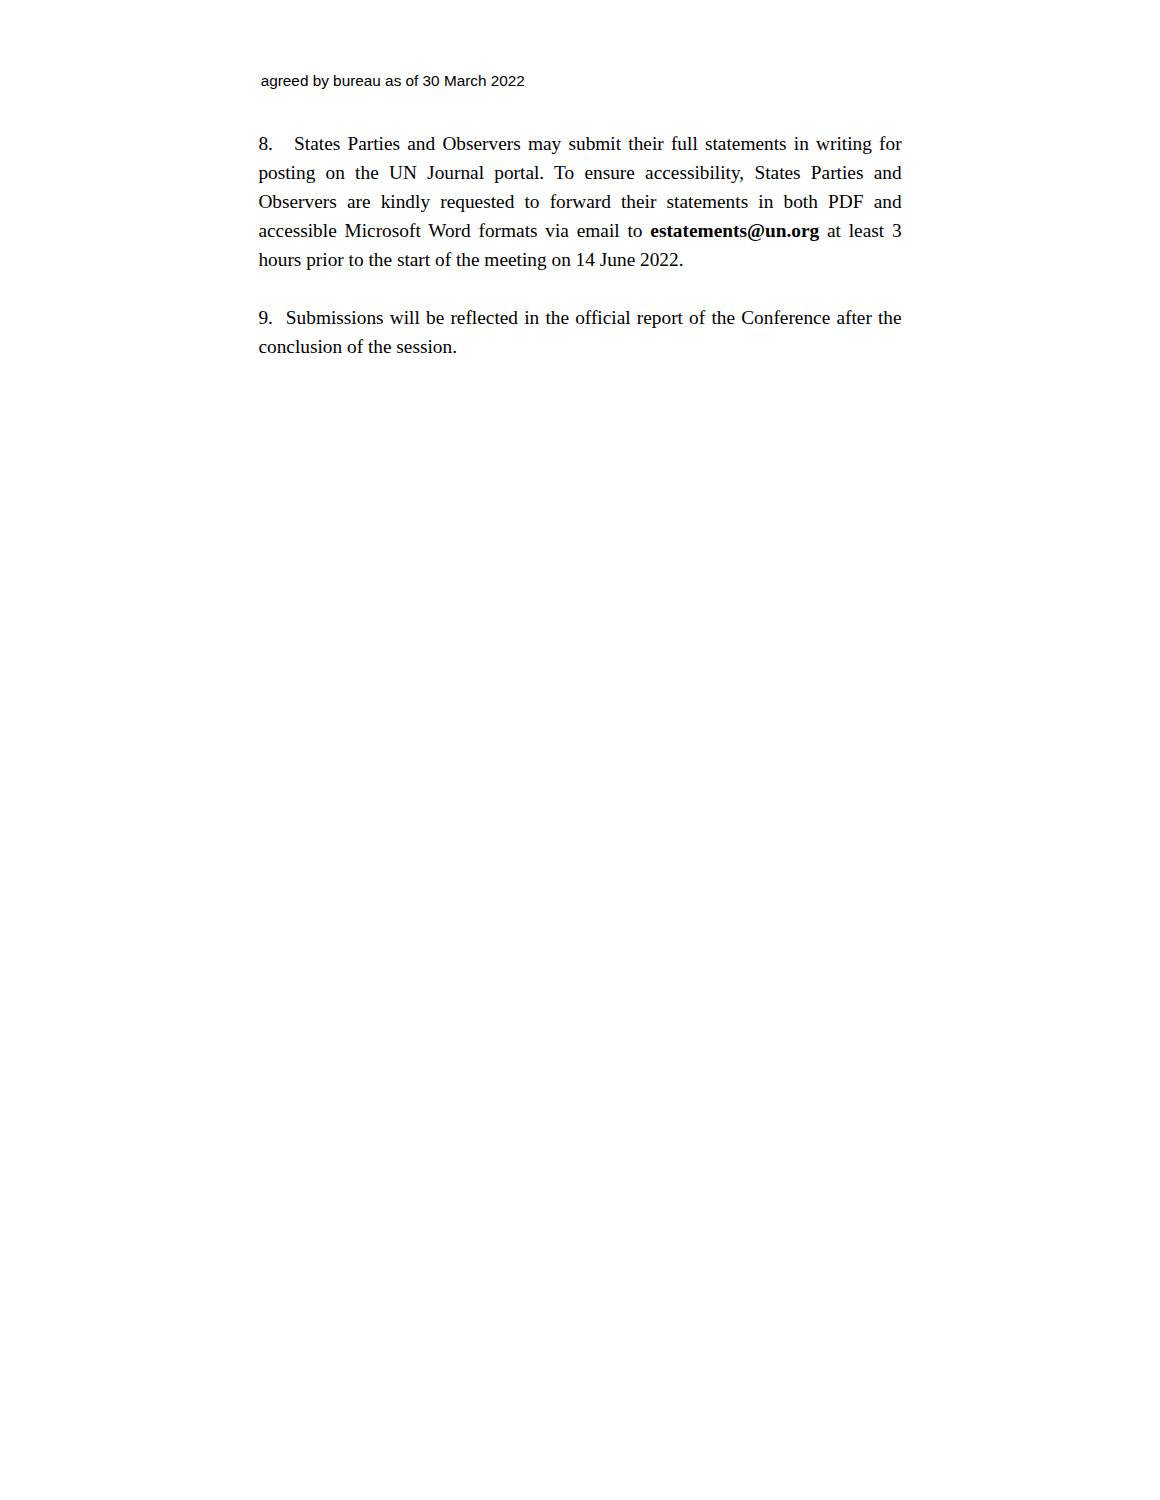agreed by bureau as of 30 March 2022
8. States Parties and Observers may submit their full statements in writing for posting on the UN Journal portal. To ensure accessibility, States Parties and Observers are kindly requested to forward their statements in both PDF and accessible Microsoft Word formats via email to estatements@un.org at least 3 hours prior to the start of the meeting on 14 June 2022.
9. Submissions will be reflected in the official report of the Conference after the conclusion of the session.